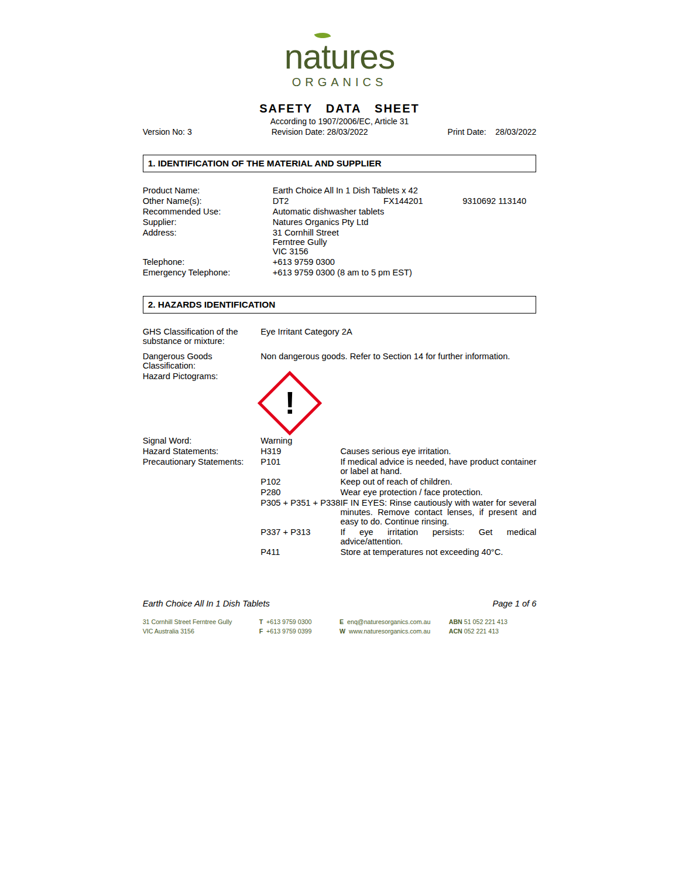natures
ORGANICS
SAFETY DATA SHEET
According to 1907/2006/EC, Article 31
Version No: 3
Revision Date: 28/03/2022
Print Date: 28/03/2022
1. IDENTIFICATION OF THE MATERIAL AND SUPPLIER
| Product Name: | Earth Choice All In 1 Dish Tablets x 42 |
| Other Name(s): | DT2 FX144201 9310692 113140 |
| Recommended Use: | Automatic dishwasher tablets |
| Supplier: | Natures Organics Pty Ltd |
| Address: | 31 Cornhill Street Ferntree Gully VIC 3156 |
| Telephone: | +613 9759 0300 |
| Emergency Telephone: | +613 9759 0300 (8 am to 5 pm EST) |
2. HAZARDS IDENTIFICATION
| GHS Classification of the substance or mixture: | Eye Irritant Category 2A |
| Dangerous Goods Classification: | Non dangerous goods. Refer to Section 14 for further information. |
| Hazard Pictograms: | ! |
| Signal Word: | Warning |
| Hazard Statements: | H319 | Causes serious eye irritation. |
| Precautionary Statements: | P101 | If medical advice is needed, have product container or label at hand. |
| | P102 | Keep out of reach of children. |
| | P280 | Wear eye protection / face protection. |
| | P305 + P351 + P338 | IF IN EYES: Rinse cautiously with water for several minutes. Remove contact lenses, if present and easy to do. Continue rinsing. |
| | P337 + P313 | If eye irritation persists: Get medical advice/attention. |
| | P411 | Store at temperatures not exceeding 40°C. |
Earth Choice All In 1 Dish Tablets
Page 1 of 6
31 Cornhill Street Ferntree Gully
VIC Australia 3156
T +613 9759 0300
F +613 9759 0399
E enq@naturesorganics.com.au
W www.naturesorganics.com.au
ABN 51 052 221 413
ACN 052 221 413